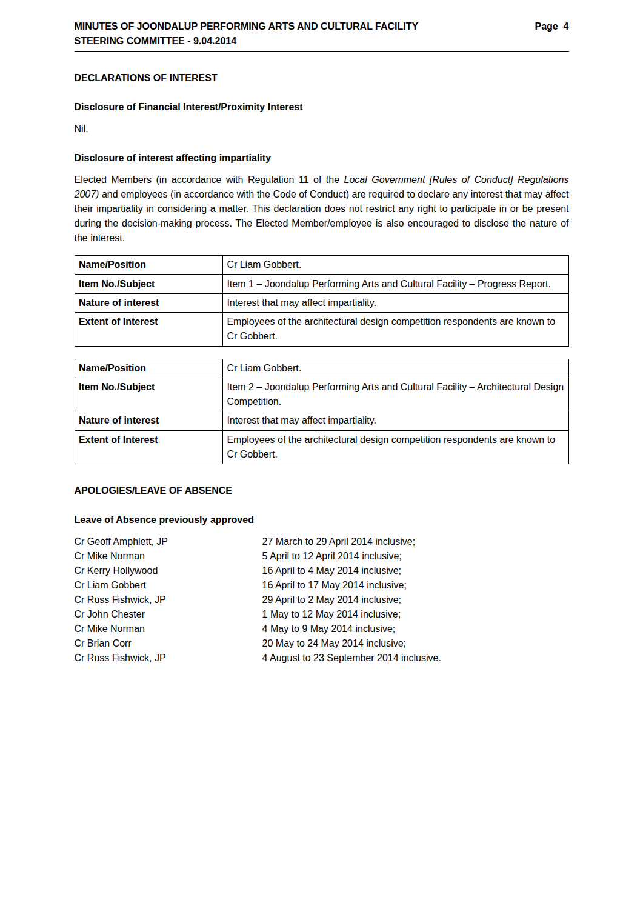MINUTES OF JOONDALUP PERFORMING ARTS AND CULTURAL FACILITY STEERING COMMITTEE - 9.04.2014
Page 4
DECLARATIONS OF INTEREST
Disclosure of Financial Interest/Proximity Interest
Nil.
Disclosure of interest affecting impartiality
Elected Members (in accordance with Regulation 11 of the Local Government [Rules of Conduct] Regulations 2007) and employees (in accordance with the Code of Conduct) are required to declare any interest that may affect their impartiality in considering a matter. This declaration does not restrict any right to participate in or be present during the decision-making process. The Elected Member/employee is also encouraged to disclose the nature of the interest.
| Name/Position | Cr Liam Gobbert. |
| Item No./Subject | Item 1 – Joondalup Performing Arts and Cultural Facility – Progress Report. |
| Nature of interest | Interest that may affect impartiality. |
| Extent of Interest | Employees of the architectural design competition respondents are known to Cr Gobbert. |
| Name/Position | Cr Liam Gobbert. |
| Item No./Subject | Item 2 – Joondalup Performing Arts and Cultural Facility – Architectural Design Competition. |
| Nature of interest | Interest that may affect impartiality. |
| Extent of Interest | Employees of the architectural design competition respondents are known to Cr Gobbert. |
APOLOGIES/LEAVE OF ABSENCE
Leave of Absence previously approved
| Cr Geoff Amphlett, JP | 27 March to 29 April 2014 inclusive; |
| Cr Mike Norman | 5 April to 12 April 2014 inclusive; |
| Cr Kerry Hollywood | 16 April to 4 May 2014 inclusive; |
| Cr Liam Gobbert | 16 April to 17 May 2014 inclusive; |
| Cr Russ Fishwick, JP | 29 April to 2 May 2014 inclusive; |
| Cr John Chester | 1 May to 12 May 2014 inclusive; |
| Cr Mike Norman | 4 May to 9 May 2014 inclusive; |
| Cr Brian Corr | 20 May to 24 May 2014 inclusive; |
| Cr Russ Fishwick, JP | 4 August to 23 September 2014 inclusive. |